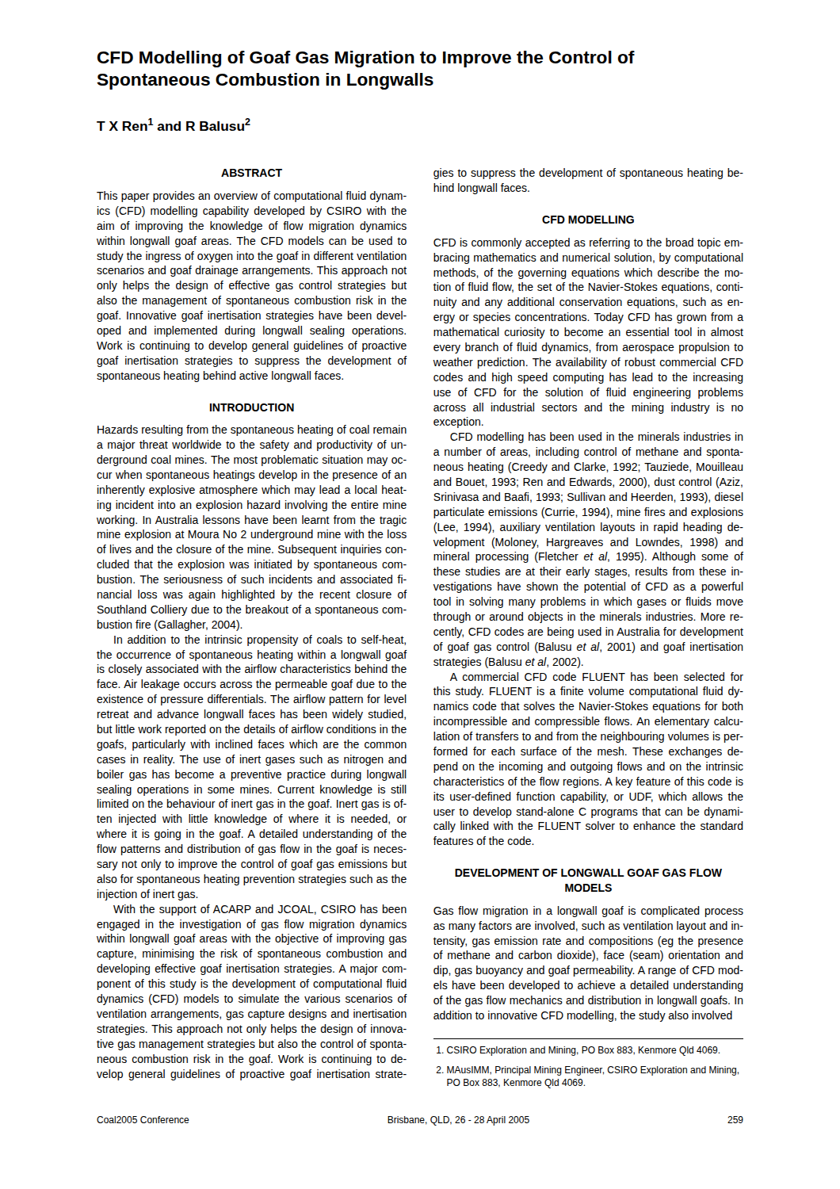CFD Modelling of Goaf Gas Migration to Improve the Control of Spontaneous Combustion in Longwalls
T X Ren1 and R Balusu2
Abstract
This paper provides an overview of computational fluid dynamics (CFD) modelling capability developed by CSIRO with the aim of improving the knowledge of flow migration dynamics within longwall goaf areas. The CFD models can be used to study the ingress of oxygen into the goaf in different ventilation scenarios and goaf drainage arrangements. This approach not only helps the design of effective gas control strategies but also the management of spontaneous combustion risk in the goaf. Innovative goaf inertisation strategies have been developed and implemented during longwall sealing operations. Work is continuing to develop general guidelines of proactive goaf inertisation strategies to suppress the development of spontaneous heating behind active longwall faces.
Introduction
Hazards resulting from the spontaneous heating of coal remain a major threat worldwide to the safety and productivity of underground coal mines. The most problematic situation may occur when spontaneous heatings develop in the presence of an inherently explosive atmosphere which may lead a local heating incident into an explosion hazard involving the entire mine working. In Australia lessons have been learnt from the tragic mine explosion at Moura No 2 underground mine with the loss of lives and the closure of the mine. Subsequent inquiries concluded that the explosion was initiated by spontaneous combustion. The seriousness of such incidents and associated financial loss was again highlighted by the recent closure of Southland Colliery due to the breakout of a spontaneous combustion fire (Gallagher, 2004).
In addition to the intrinsic propensity of coals to self-heat, the occurrence of spontaneous heating within a longwall goaf is closely associated with the airflow characteristics behind the face. Air leakage occurs across the permeable goaf due to the existence of pressure differentials. The airflow pattern for level retreat and advance longwall faces has been widely studied, but little work reported on the details of airflow conditions in the goafs, particularly with inclined faces which are the common cases in reality. The use of inert gases such as nitrogen and boiler gas has become a preventive practice during longwall sealing operations in some mines. Current knowledge is still limited on the behaviour of inert gas in the goaf. Inert gas is often injected with little knowledge of where it is needed, or where it is going in the goaf. A detailed understanding of the flow patterns and distribution of gas flow in the goaf is necessary not only to improve the control of goaf gas emissions but also for spontaneous heating prevention strategies such as the injection of inert gas.
With the support of ACARP and JCOAL, CSIRO has been engaged in the investigation of gas flow migration dynamics within longwall goaf areas with the objective of improving gas capture, minimising the risk of spontaneous combustion and developing effective goaf inertisation strategies. A major component of this study is the development of computational fluid dynamics (CFD) models to simulate the various scenarios of ventilation arrangements, gas capture designs and inertisation strategies. This approach not only helps the design of innovative gas management strategies but also the control of spontaneous combustion risk in the goaf. Work is continuing to develop general guidelines of proactive goaf inertisation strategies to suppress the development of spontaneous heating behind longwall faces.
CFD Modelling
CFD is commonly accepted as referring to the broad topic embracing mathematics and numerical solution, by computational methods, of the governing equations which describe the motion of fluid flow, the set of the Navier-Stokes equations, continuity and any additional conservation equations, such as energy or species concentrations. Today CFD has grown from a mathematical curiosity to become an essential tool in almost every branch of fluid dynamics, from aerospace propulsion to weather prediction. The availability of robust commercial CFD codes and high speed computing has lead to the increasing use of CFD for the solution of fluid engineering problems across all industrial sectors and the mining industry is no exception.
CFD modelling has been used in the minerals industries in a number of areas, including control of methane and spontaneous heating (Creedy and Clarke, 1992; Tauziede, Mouilleau and Bouet, 1993; Ren and Edwards, 2000), dust control (Aziz, Srinivasa and Baafi, 1993; Sullivan and Heerden, 1993), diesel particulate emissions (Currie, 1994), mine fires and explosions (Lee, 1994), auxiliary ventilation layouts in rapid heading development (Moloney, Hargreaves and Lowndes, 1998) and mineral processing (Fletcher et al, 1995). Although some of these studies are at their early stages, results from these investigations have shown the potential of CFD as a powerful tool in solving many problems in which gases or fluids move through or around objects in the minerals industries. More recently, CFD codes are being used in Australia for development of goaf gas control (Balusu et al, 2001) and goaf inertisation strategies (Balusu et al, 2002).
A commercial CFD code FLUENT has been selected for this study. FLUENT is a finite volume computational fluid dynamics code that solves the Navier-Stokes equations for both incompressible and compressible flows. An elementary calculation of transfers to and from the neighbouring volumes is performed for each surface of the mesh. These exchanges depend on the incoming and outgoing flows and on the intrinsic characteristics of the flow regions. A key feature of this code is its user-defined function capability, or UDF, which allows the user to develop stand-alone C programs that can be dynamically linked with the FLUENT solver to enhance the standard features of the code.
Development of Longwall Goaf Gas Flow Models
Gas flow migration in a longwall goaf is complicated process as many factors are involved, such as ventilation layout and intensity, gas emission rate and compositions (eg the presence of methane and carbon dioxide), face (seam) orientation and dip, gas buoyancy and goaf permeability. A range of CFD models have been developed to achieve a detailed understanding of the gas flow mechanics and distribution in longwall goafs. In addition to innovative CFD modelling, the study also involved
CSIRO Exploration and Mining, PO Box 883, Kenmore Qld 4069.
MAusIMM, Principal Mining Engineer, CSIRO Exploration and Mining, PO Box 883, Kenmore Qld 4069.
Coal2005 Conference Brisbane, QLD, 26 - 28 April 2005 259